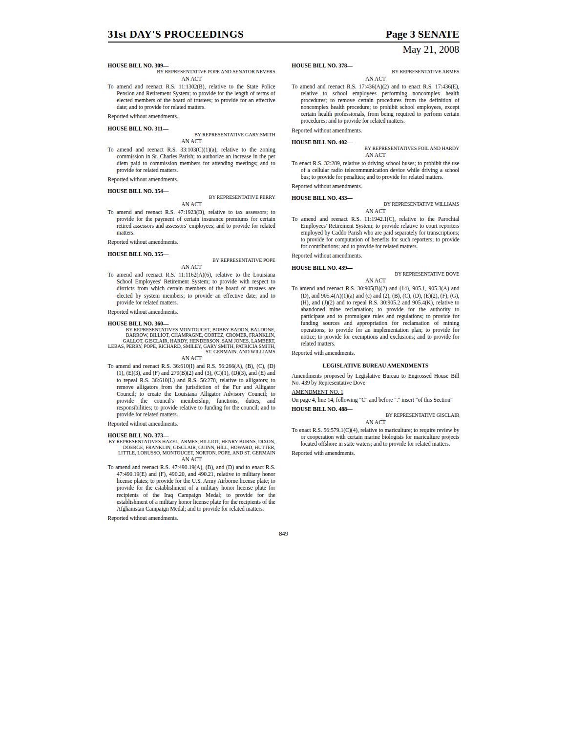31st DAY'S PROCEEDINGS
Page 3 SENATE
May 21, 2008
HOUSE BILL NO. 309—
BY REPRESENTATIVE POPE AND SENATOR NEVERS
AN ACT
To amend and reenact R.S. 11:1302(B), relative to the State Police Pension and Retirement System; to provide for the length of terms of elected members of the board of trustees; to provide for an effective date; and to provide for related matters.
Reported without amendments.
HOUSE BILL NO. 311—
BY REPRESENTATIVE GARY SMITH
AN ACT
To amend and reenact R.S. 33:103(C)(1)(a), relative to the zoning commission in St. Charles Parish; to authorize an increase in the per diem paid to commission members for attending meetings; and to provide for related matters.
Reported without amendments.
HOUSE BILL NO. 354—
BY REPRESENTATIVE PERRY
AN ACT
To amend and reenact R.S. 47:1923(D), relative to tax assessors; to provide for the payment of certain insurance premiums for certain retired assessors and assessors' employees; and to provide for related matters.
Reported without amendments.
HOUSE BILL NO. 355—
BY REPRESENTATIVE POPE
AN ACT
To amend and reenact R.S. 11:1162(A)(6), relative to the Louisiana School Employees' Retirement System; to provide with respect to districts from which certain members of the board of trustees are elected by system members; to provide an effective date; and to provide for related matters.
Reported without amendments.
HOUSE BILL NO. 360—
BY REPRESENTATIVES MONTOUCET, BOBBY BADON, BALDONE, BARROW, BILLIOT, CHAMPAGNE, CORTEZ, CROMER, FRANKLIN, GALLOT, GISCLAIR, HARDY, HENDERSON, SAM JONES, LAMBERT, LEBAS, PERRY, POPE, RICHARD, SMILEY, GARY SMITH, PATRICIA SMITH, ST. GERMAIN, AND WILLIAMS
AN ACT
To amend and reenact R.S. 36:610(I) and R.S. 56:266(A), (B), (C), (D)(1), (E)(3), and (F) and 279(B)(2) and (3), (C)(1), (D)(3), and (E) and to repeal R.S. 36:610(L) and R.S. 56:278, relative to alligators; to remove alligators from the jurisdiction of the Fur and Alligator Council; to create the Louisiana Alligator Advisory Council; to provide the council's membership, functions, duties, and responsibilities; to provide relative to funding for the council; and to provide for related matters.
Reported without amendments.
HOUSE BILL NO. 373—
BY REPRESENTATIVES HAZEL, ARMES, BILLIOT, HENRY BURNS, DIXON, DOERGE, FRANKLIN, GISCLAIR, GUINN, HILL, HOWARD, HUTTER, LITTLE, LORUSSO, MONTOUCET, NORTON, POPE, AND ST. GERMAIN
AN ACT
To amend and reenact R.S. 47:490.19(A), (B), and (D) and to enact R.S. 47:490.19(E) and (F), 490.20, and 490.21, relative to military honor license plates; to provide for the U.S. Army Airborne license plate; to provide for the establishment of a military honor license plate for recipients of the Iraq Campaign Medal; to provide for the establishment of a military honor license plate for the recipients of the Afghanistan Campaign Medal; and to provide for related matters.
Reported without amendments.
HOUSE BILL NO. 378—
BY REPRESENTATIVE ARMES
AN ACT
To amend and reenact R.S. 17:436(A)(2) and to enact R.S. 17:436(E), relative to school employees performing noncomplex health procedures; to remove certain procedures from the definition of noncomplex health procedure; to prohibit school employees, except certain health professionals, from being required to perform certain procedures; and to provide for related matters.
Reported without amendments.
HOUSE BILL NO. 402—
BY REPRESENTATIVES FOIL AND HARDY
AN ACT
To enact R.S. 32:289, relative to driving school buses; to prohibit the use of a cellular radio telecommunication device while driving a school bus; to provide for penalties; and to provide for related matters.
Reported without amendments.
HOUSE BILL NO. 433—
BY REPRESENTATIVE WILLIAMS
AN ACT
To amend and reenact R.S. 11:1942.1(C), relative to the Parochial Employees' Retirement System; to provide relative to court reporters employed by Caddo Parish who are paid separately for transcriptions; to provide for computation of benefits for such reporters; to provide for contributions; and to provide for related matters.
Reported without amendments.
HOUSE BILL NO. 439—
BY REPRESENTATIVE DOVE
AN ACT
To amend and reenact R.S. 30:905(B)(2) and (14), 905.1, 905.3(A) and (D), and 905.4(A)(1)(a) and (c) and (2), (B), (C), (D), (E)(2), (F), (G), (H), and (J)(2) and to repeal R.S. 30:905.2 and 905.4(K), relative to abandoned mine reclamation; to provide for the authority to participate and to promulgate rules and regulations; to provide for funding sources and appropriation for reclamation of mining operations; to provide for an implementation plan; to provide for notice; to provide for exemptions and exclusions; and to provide for related matters.
Reported with amendments.
LEGISLATIVE BUREAU AMENDMENTS
Amendments proposed by Legislative Bureau to Engrossed House Bill No. 439 by Representative Dove
AMENDMENT NO. 1
On page 4, line 14, following "C" and before "." insert "of this Section"
HOUSE BILL NO. 488—
BY REPRESENTATIVE GISCLAIR
AN ACT
To enact R.S. 56:579.1(C)(4), relative to mariculture; to require review by or cooperation with certain marine biologists for mariculture projects located offshore in state waters; and to provide for related matters.
Reported with amendments.
849